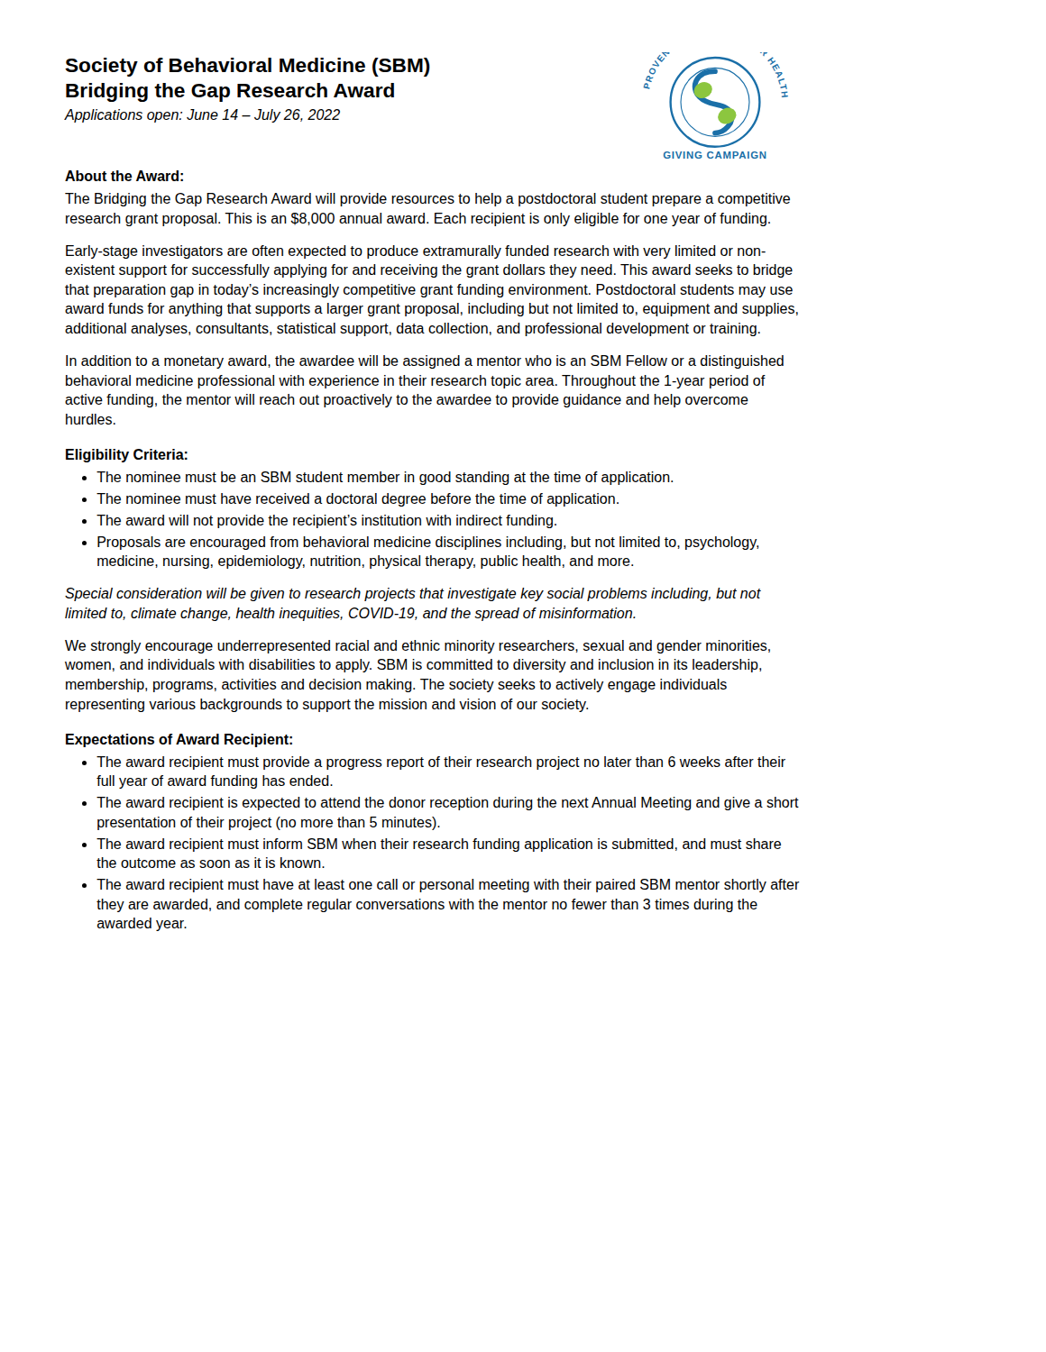PROVEN SCIENCE · BETTER HEALTH GIVING CAMPAIGN
Society of Behavioral Medicine (SBM)
Bridging the Gap Research Award
Applications open: June 14 – July 26, 2022
About the Award:
The Bridging the Gap Research Award will provide resources to help a postdoctoral student prepare a competitive research grant proposal. This is an $8,000 annual award. Each recipient is only eligible for one year of funding.
Early-stage investigators are often expected to produce extramurally funded research with very limited or non-existent support for successfully applying for and receiving the grant dollars they need. This award seeks to bridge that preparation gap in today’s increasingly competitive grant funding environment. Postdoctoral students may use award funds for anything that supports a larger grant proposal, including but not limited to, equipment and supplies, additional analyses, consultants, statistical support, data collection, and professional development or training.
In addition to a monetary award, the awardee will be assigned a mentor who is an SBM Fellow or a distinguished behavioral medicine professional with experience in their research topic area. Throughout the 1-year period of active funding, the mentor will reach out proactively to the awardee to provide guidance and help overcome hurdles.
Eligibility Criteria:
The nominee must be an SBM student member in good standing at the time of application.
The nominee must have received a doctoral degree before the time of application.
The award will not provide the recipient’s institution with indirect funding.
Proposals are encouraged from behavioral medicine disciplines including, but not limited to, psychology, medicine, nursing, epidemiology, nutrition, physical therapy, public health, and more.
Special consideration will be given to research projects that investigate key social problems including, but not limited to, climate change, health inequities, COVID-19, and the spread of misinformation.
We strongly encourage underrepresented racial and ethnic minority researchers, sexual and gender minorities, women, and individuals with disabilities to apply. SBM is committed to diversity and inclusion in its leadership, membership, programs, activities and decision making. The society seeks to actively engage individuals representing various backgrounds to support the mission and vision of our society.
Expectations of Award Recipient:
The award recipient must provide a progress report of their research project no later than 6 weeks after their full year of award funding has ended.
The award recipient is expected to attend the donor reception during the next Annual Meeting and give a short presentation of their project (no more than 5 minutes).
The award recipient must inform SBM when their research funding application is submitted, and must share the outcome as soon as it is known.
The award recipient must have at least one call or personal meeting with their paired SBM mentor shortly after they are awarded, and complete regular conversations with the mentor no fewer than 3 times during the awarded year.